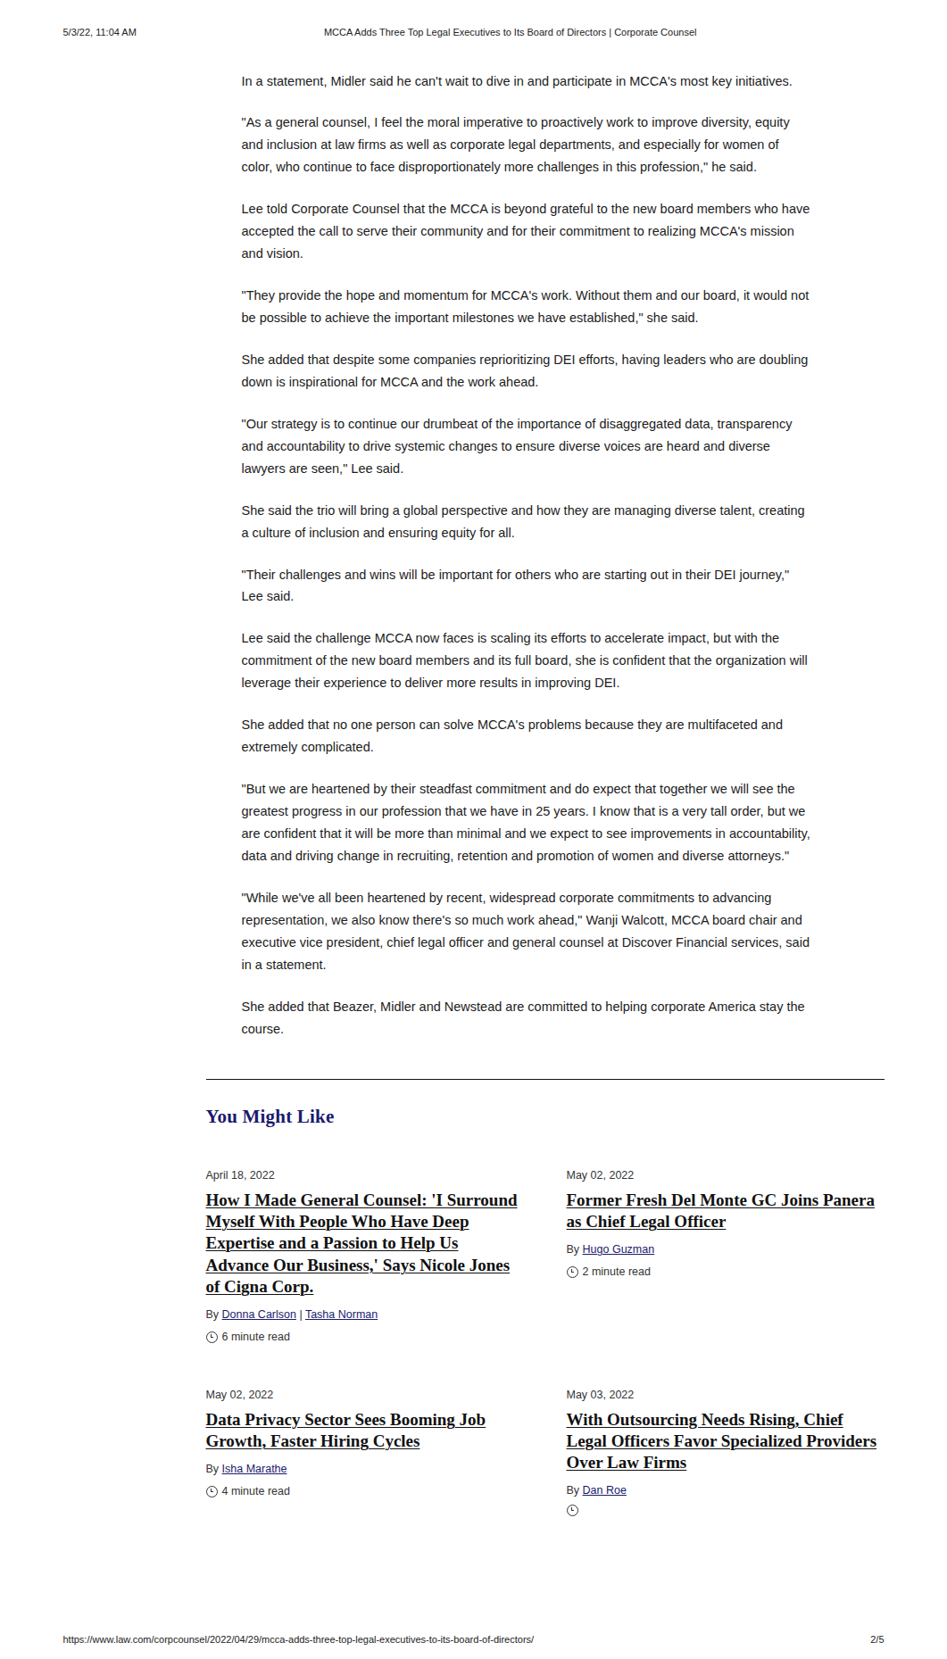5/3/22, 11:04 AM
MCCA Adds Three Top Legal Executives to Its Board of Directors | Corporate Counsel
In a statement, Midler said he can't wait to dive in and participate in MCCA's most key initiatives.
"As a general counsel, I feel the moral imperative to proactively work to improve diversity, equity and inclusion at law firms as well as corporate legal departments, and especially for women of color, who continue to face disproportionately more challenges in this profession," he said.
Lee told Corporate Counsel that the MCCA is beyond grateful to the new board members who have accepted the call to serve their community and for their commitment to realizing MCCA's mission and vision.
"They provide the hope and momentum for MCCA's work. Without them and our board, it would not be possible to achieve the important milestones we have established," she said.
She added that despite some companies reprioritizing DEI efforts, having leaders who are doubling down is inspirational for MCCA and the work ahead.
"Our strategy is to continue our drumbeat of the importance of disaggregated data, transparency and accountability to drive systemic changes to ensure diverse voices are heard and diverse lawyers are seen," Lee said.
She said the trio will bring a global perspective and how they are managing diverse talent, creating a culture of inclusion and ensuring equity for all.
"Their challenges and wins will be important for others who are starting out in their DEI journey," Lee said.
Lee said the challenge MCCA now faces is scaling its efforts to accelerate impact, but with the commitment of the new board members and its full board, she is confident that the organization will leverage their experience to deliver more results in improving DEI.
She added that no one person can solve MCCA's problems because they are multifaceted and extremely complicated.
"But we are heartened by their steadfast commitment and do expect that together we will see the greatest progress in our profession that we have in 25 years. I know that is a very tall order, but we are confident that it will be more than minimal and we expect to see improvements in accountability, data and driving change in recruiting, retention and promotion of women and diverse attorneys."
"While we've all been heartened by recent, widespread corporate commitments to advancing representation, we also know there's so much work ahead," Wanji Walcott, MCCA board chair and executive vice president, chief legal officer and general counsel at Discover Financial services, said in a statement.
She added that Beazer, Midler and Newstead are committed to helping corporate America stay the course.
You Might Like
April 18, 2022
How I Made General Counsel: 'I Surround Myself With People Who Have Deep Expertise and a Passion to Help Us Advance Our Business,' Says Nicole Jones of Cigna Corp.
By Donna Carlson | Tasha Norman
6 minute read
May 02, 2022
Former Fresh Del Monte GC Joins Panera as Chief Legal Officer
By Hugo Guzman
2 minute read
May 02, 2022
Data Privacy Sector Sees Booming Job Growth, Faster Hiring Cycles
By Isha Marathe
4 minute read
May 03, 2022
With Outsourcing Needs Rising, Chief Legal Officers Favor Specialized Providers Over Law Firms
By Dan Roe
https://www.law.com/corpcounsel/2022/04/29/mcca-adds-three-top-legal-executives-to-its-board-of-directors/ 2/5